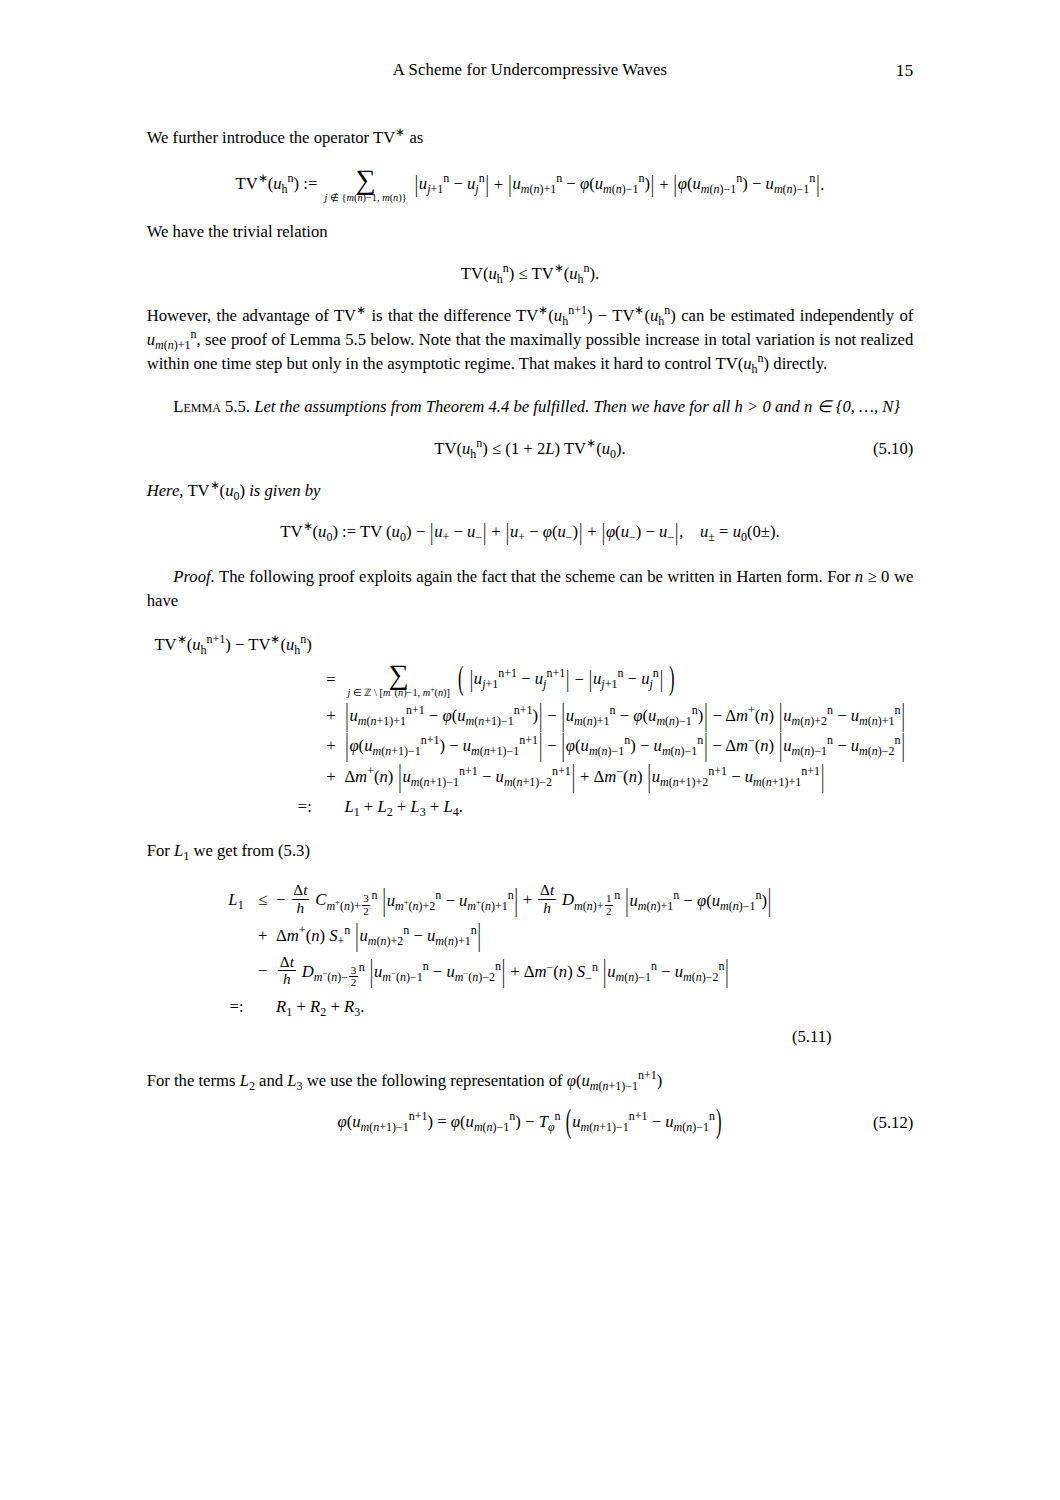A Scheme for Undercompressive Waves 15
We further introduce the operator TV∗ as
TV∗(uhn) := ∑j ∉ {m(n)−1, m(n)} |uj+1n − ujn| + |um(n)+1n − φ(um(n)−1n)| + |φ(um(n)−1n) − um(n)−1n|.
We have the trivial relation
TV(uhn) ≤ TV∗(uhn).
However, the advantage of TV∗ is that the difference TV∗(uhn+1) − TV∗(uhn) can be estimated independently of um(n)+1n, see proof of Lemma 5.5 below. Note that the maximally possible increase in total variation is not realized within one time step but only in the asymptotic regime. That makes it hard to control TV(uhn) directly.
Lemma 5.5. Let the assumptions from Theorem 4.4 be fulfilled. Then we have for all h > 0 and n ∈ {0, …, N}
TV(uhn) ≤ (1 + 2L) TV∗(u0).
(5.10)
Here, TV∗(u0) is given by
TV∗(u0) := TV (u0) − |u+ − u−| + |u+ − φ(u−)| + |φ(u−) − u−|, u± = u0(0±).
Proof. The following proof exploits again the fact that the scheme can be written in Harten form. For n ≥ 0 we have
| TV ∗ ( u h n+1 ) − TV ∗ ( u h n ) | | |
| | = | ∑ j ∈ ℤ \ [ m − ( n )−1, m + ( n )] ( / u j +1 n+1 − u j n+1 / − / u j +1 n − u j n / ) |
| | + | / u m ( n +1)+1 n+1 − φ ( u m ( n +1)−1 n+1 ) / − / u m ( n )+1 n − φ ( u m ( n )−1 n ) / − Δ m + ( n ) / u m ( n )+2 n − u m ( n )+1 n / |
| | + | / φ ( u m ( n +1)−1 n+1 ) − u m ( n +1)−1 n+1 / − / φ ( u m ( n )−1 n ) − u m ( n )−1 n / − Δ m − ( n ) / u m ( n )−1 n − u m ( n )−2 n / |
| | + | Δ m + ( n ) / u m ( n +1)−1 n+1 − u m ( n +1)−2 n+1 / + Δ m − ( n ) / u m ( n +1)+2 n+1 − u m ( n +1)+1 n+1 / |
| =: | | L 1 + L 2 + L 3 + L 4 . |
For L1 we get from (5.3)
| L 1 | ≤ | − Δ t h C m + ( n )+ 3 2 n / u m + ( n )+2 n − u m + ( n )+1 n / + Δ t h D m ( n )+ 1 2 n / u m ( n )+1 n − φ ( u m ( n )−1 n ) / | |
| | + | Δ m + ( n ) S + n / u m ( n )+2 n − u m ( n )+1 n / | |
| | − | Δ t h D m − ( n )− 3 2 n / u m − ( n )−1 n − u m − ( n )−2 n / + Δ m − ( n ) S − n / u m ( n )−1 n − u m ( n )−2 n / | |
| =: | | R 1 + R 2 + R 3 . | |
| | | | (5.11) |
For the terms L2 and L3 we use the following representation of φ(um(n+1)−1n+1)
φ(um(n+1)−1n+1) = φ(um(n)−1n) − Tφn (um(n+1)−1n+1 − um(n)−1n)
(5.12)